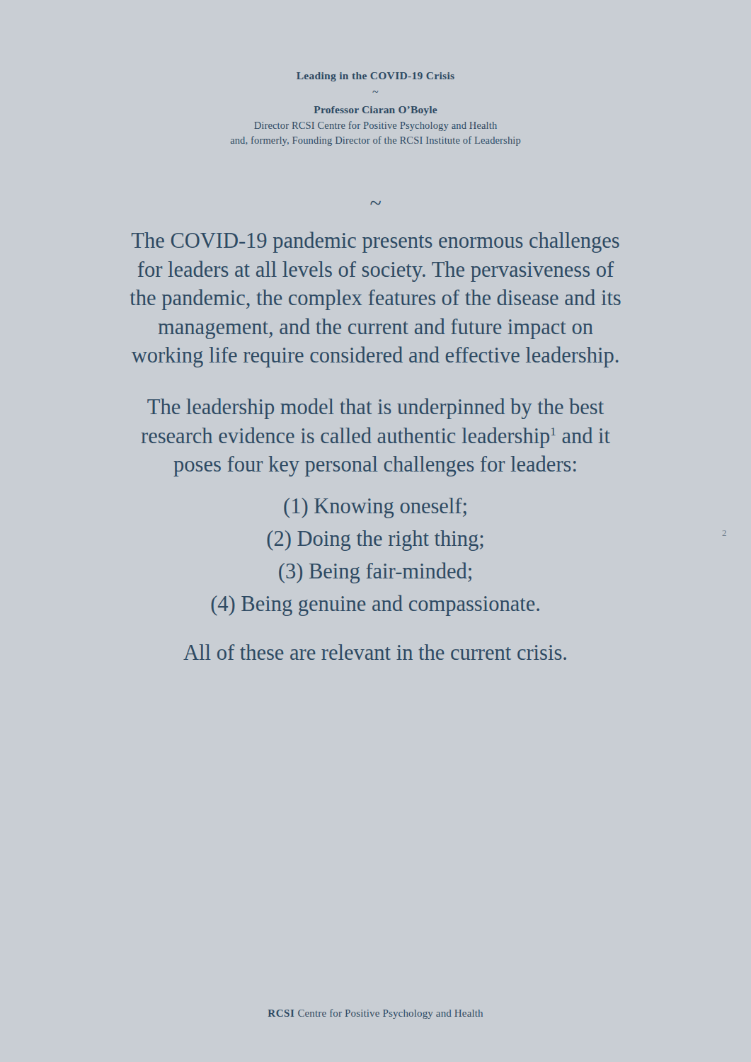Leading in the COVID-19 Crisis
~
Professor Ciaran O’Boyle
Director RCSI Centre for Positive Psychology and Health
and, formerly, Founding Director of the RCSI Institute of Leadership
~
The COVID-19 pandemic presents enormous challenges for leaders at all levels of society. The pervasiveness of the pandemic, the complex features of the disease and its management, and the current and future impact on working life require considered and effective leadership.
The leadership model that is underpinned by the best research evidence is called authentic leadership1 and it poses four key personal challenges for leaders:
(1) Knowing oneself;
(2) Doing the right thing;
(3) Being fair-minded;
(4) Being genuine and compassionate.
All of these are relevant in the current crisis.
2
RCSI Centre for Positive Psychology and Health